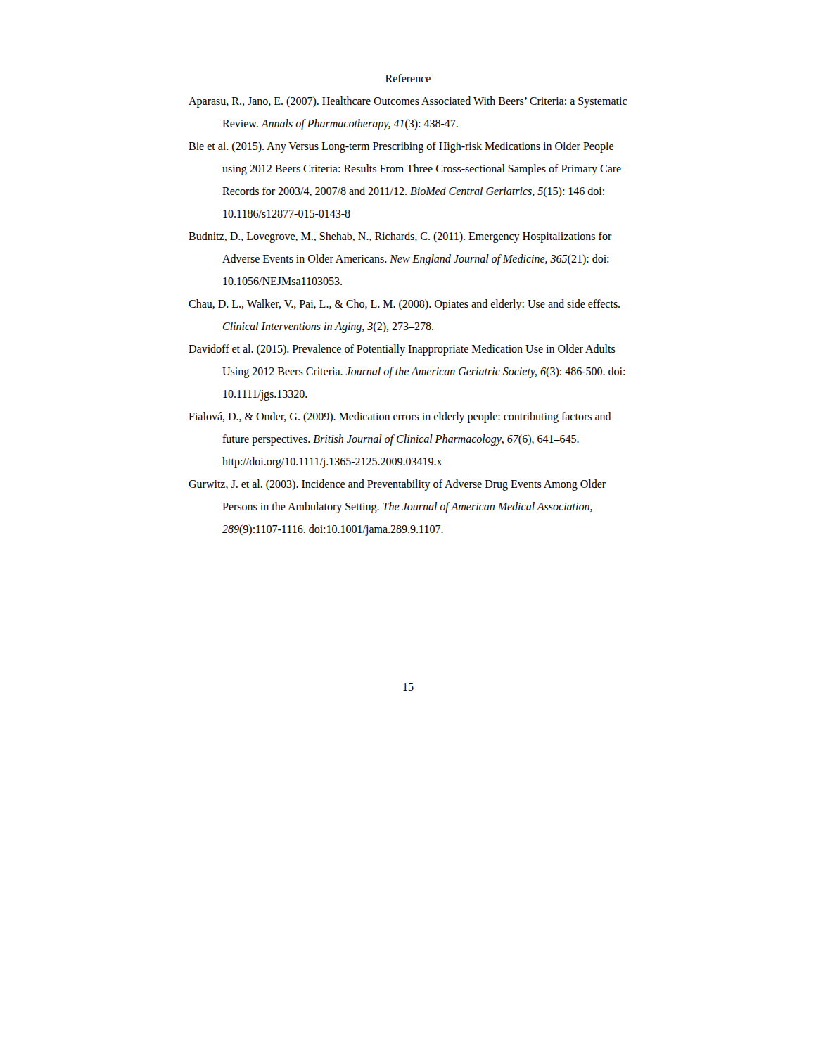Reference
Aparasu, R., Jano, E. (2007). Healthcare Outcomes Associated With Beers’ Criteria: a Systematic Review. Annals of Pharmacotherapy, 41(3): 438-47.
Ble et al. (2015). Any Versus Long-term Prescribing of High-risk Medications in Older People using 2012 Beers Criteria: Results From Three Cross-sectional Samples of Primary Care Records for 2003/4, 2007/8 and 2011/12. BioMed Central Geriatrics, 5(15): 146 doi: 10.1186/s12877-015-0143-8
Budnitz, D., Lovegrove, M., Shehab, N., Richards, C. (2011). Emergency Hospitalizations for Adverse Events in Older Americans. New England Journal of Medicine, 365(21): doi: 10.1056/NEJMsa1103053.
Chau, D. L., Walker, V., Pai, L., & Cho, L. M. (2008). Opiates and elderly: Use and side effects. Clinical Interventions in Aging, 3(2), 273–278.
Davidoff et al. (2015). Prevalence of Potentially Inappropriate Medication Use in Older Adults Using 2012 Beers Criteria. Journal of the American Geriatric Society, 6(3): 486-500. doi: 10.1111/jgs.13320.
Fialová, D., & Onder, G. (2009). Medication errors in elderly people: contributing factors and future perspectives. British Journal of Clinical Pharmacology, 67(6), 641–645. http://doi.org/10.1111/j.1365-2125.2009.03419.x
Gurwitz, J. et al. (2003). Incidence and Preventability of Adverse Drug Events Among Older Persons in the Ambulatory Setting. The Journal of American Medical Association, 289(9):1107-1116. doi:10.1001/jama.289.9.1107.
15